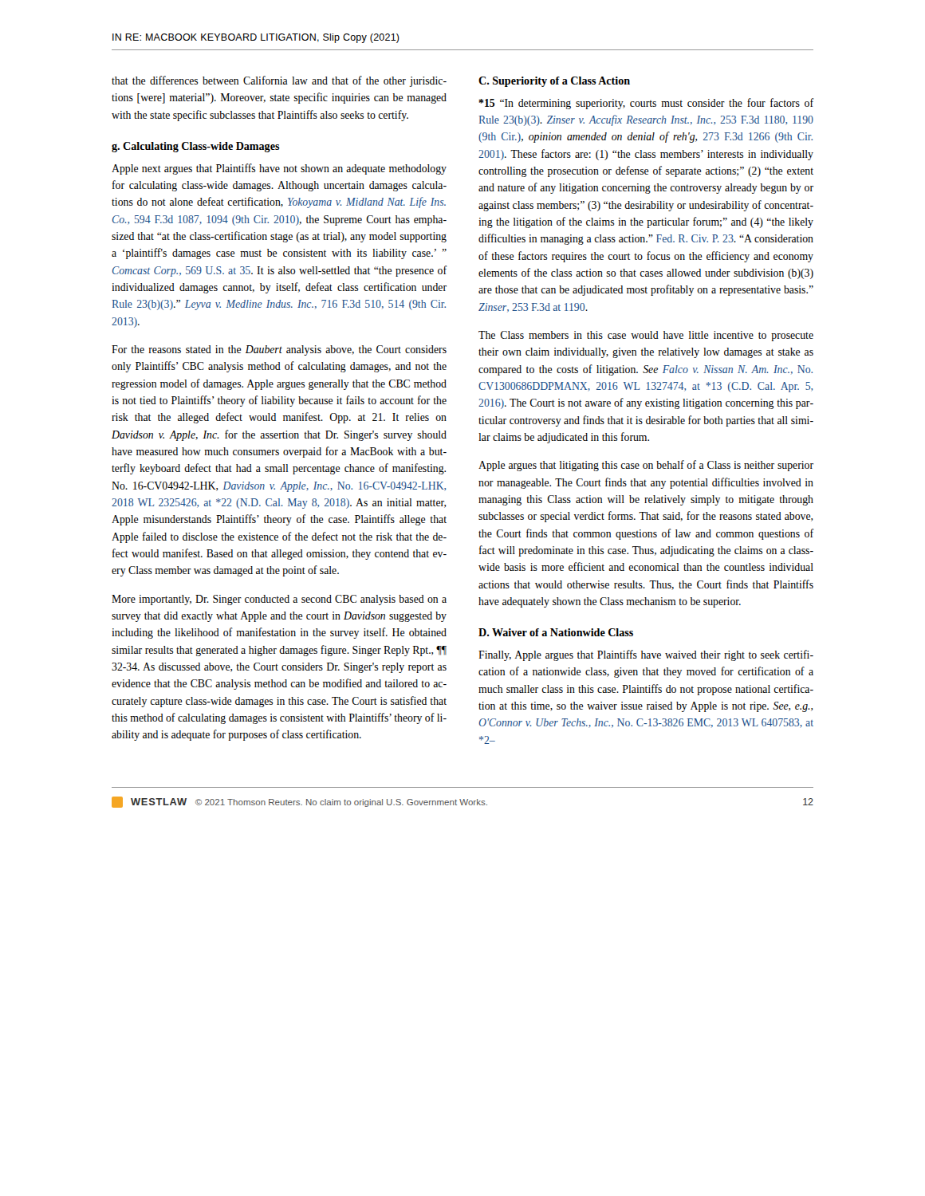IN RE: MACBOOK KEYBOARD LITIGATION, Slip Copy (2021)
that the differences between California law and that of the other jurisdictions [were] material”). Moreover, state specific inquiries can be managed with the state specific subclasses that Plaintiffs also seeks to certify.
g. Calculating Class-wide Damages
Apple next argues that Plaintiffs have not shown an adequate methodology for calculating class-wide damages. Although uncertain damages calculations do not alone defeat certification, Yokoyama v. Midland Nat. Life Ins. Co., 594 F.3d 1087, 1094 (9th Cir. 2010), the Supreme Court has emphasized that “at the class-certification stage (as at trial), any model supporting a ‘plaintiff's damages case must be consistent with its liability case.’ ” Comcast Corp., 569 U.S. at 35. It is also well-settled that “the presence of individualized damages cannot, by itself, defeat class certification under Rule 23(b)(3).” Leyva v. Medline Indus. Inc., 716 F.3d 510, 514 (9th Cir. 2013).
For the reasons stated in the Daubert analysis above, the Court considers only Plaintiffs’ CBC analysis method of calculating damages, and not the regression model of damages. Apple argues generally that the CBC method is not tied to Plaintiffs’ theory of liability because it fails to account for the risk that the alleged defect would manifest. Opp. at 21. It relies on Davidson v. Apple, Inc. for the assertion that Dr. Singer's survey should have measured how much consumers overpaid for a MacBook with a butterfly keyboard defect that had a small percentage chance of manifesting. No. 16-CV04942-LHK, Davidson v. Apple, Inc., No. 16-CV-04942-LHK, 2018 WL 2325426, at *22 (N.D. Cal. May 8, 2018). As an initial matter, Apple misunderstands Plaintiffs’ theory of the case. Plaintiffs allege that Apple failed to disclose the existence of the defect not the risk that the defect would manifest. Based on that alleged omission, they contend that every Class member was damaged at the point of sale.
More importantly, Dr. Singer conducted a second CBC analysis based on a survey that did exactly what Apple and the court in Davidson suggested by including the likelihood of manifestation in the survey itself. He obtained similar results that generated a higher damages figure. Singer Reply Rpt., ¶¶ 32-34. As discussed above, the Court considers Dr. Singer's reply report as evidence that the CBC analysis method can be modified and tailored to accurately capture class-wide damages in this case. The Court is satisfied that this method of calculating damages is consistent with Plaintiffs’ theory of liability and is adequate for purposes of class certification.
C. Superiority of a Class Action
*15 “In determining superiority, courts must consider the four factors of Rule 23(b)(3). Zinser v. Accufix Research Inst., Inc., 253 F.3d 1180, 1190 (9th Cir.), opinion amended on denial of reh'g, 273 F.3d 1266 (9th Cir. 2001). These factors are: (1) “the class members’ interests in individually controlling the prosecution or defense of separate actions;” (2) “the extent and nature of any litigation concerning the controversy already begun by or against class members;” (3) “the desirability or undesirability of concentrating the litigation of the claims in the particular forum;” and (4) “the likely difficulties in managing a class action.” Fed. R. Civ. P. 23. “A consideration of these factors requires the court to focus on the efficiency and economy elements of the class action so that cases allowed under subdivision (b)(3) are those that can be adjudicated most profitably on a representative basis.” Zinser, 253 F.3d at 1190.
The Class members in this case would have little incentive to prosecute their own claim individually, given the relatively low damages at stake as compared to the costs of litigation. See Falco v. Nissan N. Am. Inc., No. CV1300686DDPMANX, 2016 WL 1327474, at *13 (C.D. Cal. Apr. 5, 2016). The Court is not aware of any existing litigation concerning this particular controversy and finds that it is desirable for both parties that all similar claims be adjudicated in this forum.
Apple argues that litigating this case on behalf of a Class is neither superior nor manageable. The Court finds that any potential difficulties involved in managing this Class action will be relatively simply to mitigate through subclasses or special verdict forms. That said, for the reasons stated above, the Court finds that common questions of law and common questions of fact will predominate in this case. Thus, adjudicating the claims on a class-wide basis is more efficient and economical than the countless individual actions that would otherwise results. Thus, the Court finds that Plaintiffs have adequately shown the Class mechanism to be superior.
D. Waiver of a Nationwide Class
Finally, Apple argues that Plaintiffs have waived their right to seek certification of a nationwide class, given that they moved for certification of a much smaller class in this case. Plaintiffs do not propose national certification at this time, so the waiver issue raised by Apple is not ripe. See, e.g., O'Connor v. Uber Techs., Inc., No. C-13-3826 EMC, 2013 WL 6407583, at *2–
WESTLAW © 2021 Thomson Reuters. No claim to original U.S. Government Works.
12